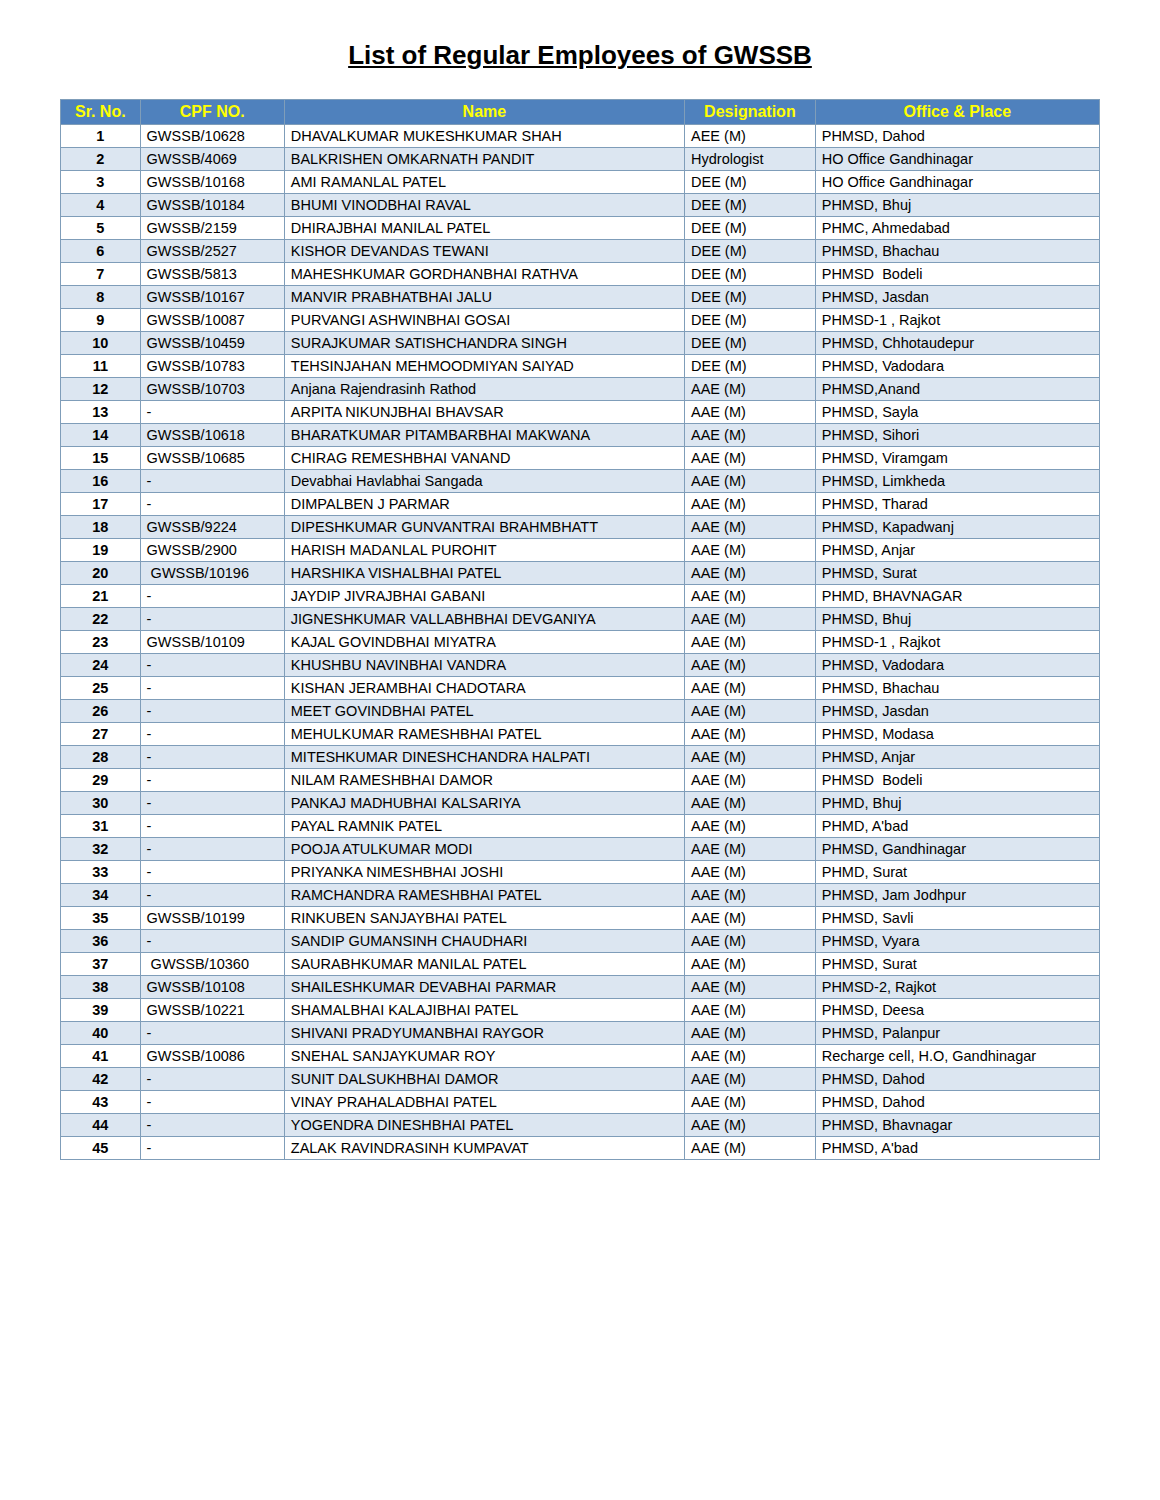List of Regular Employees of GWSSB
| Sr. No. | CPF NO. | Name | Designation | Office & Place |
| --- | --- | --- | --- | --- |
| 1 | GWSSB/10628 | DHAVALKUMAR MUKESHKUMAR SHAH | AEE (M) | PHMSD, Dahod |
| 2 | GWSSB/4069 | BALKRISHEN OMKARNATH PANDIT | Hydrologist | HO Office Gandhinagar |
| 3 | GWSSB/10168 | AMI RAMANLAL PATEL | DEE (M) | HO Office Gandhinagar |
| 4 | GWSSB/10184 | BHUMI VINODBHAI RAVAL | DEE (M) | PHMSD, Bhuj |
| 5 | GWSSB/2159 | DHIRAJBHAI MANILAL PATEL | DEE (M) | PHMC, Ahmedabad |
| 6 | GWSSB/2527 | KISHOR DEVANDAS TEWANI | DEE (M) | PHMSD, Bhachau |
| 7 | GWSSB/5813 | MAHESHKUMAR GORDHANBHAI RATHVA | DEE (M) | PHMSD Bodeli |
| 8 | GWSSB/10167 | MANVIR PRABHATBHAI JALU | DEE (M) | PHMSD, Jasdan |
| 9 | GWSSB/10087 | PURVANGI ASHWINBHAI GOSAI | DEE (M) | PHMSD-1 , Rajkot |
| 10 | GWSSB/10459 | SURAJKUMAR SATISHCHANDRA SINGH | DEE (M) | PHMSD, Chhotaudepur |
| 11 | GWSSB/10783 | TEHSINJAHAN MEHMOODMIYAN SAIYAD | DEE (M) | PHMSD, Vadodara |
| 12 | GWSSB/10703 | Anjana Rajendrasinh Rathod | AAE (M) | PHMSD,Anand |
| 13 | - | ARPITA NIKUNJBHAI BHAVSAR | AAE (M) | PHMSD, Sayla |
| 14 | GWSSB/10618 | BHARATKUMAR PITAMBARBHAI MAKWANA | AAE (M) | PHMSD, Sihori |
| 15 | GWSSB/10685 | CHIRAG REMESHBHAI VANAND | AAE (M) | PHMSD, Viramgam |
| 16 | - | Devabhai Havlabhai Sangada | AAE (M) | PHMSD, Limkheda |
| 17 | - | DIMPALBEN J PARMAR | AAE (M) | PHMSD, Tharad |
| 18 | GWSSB/9224 | DIPESHKUMAR GUNVANTRAI BRAHMBHATT | AAE (M) | PHMSD, Kapadwanj |
| 19 | GWSSB/2900 | HARISH MADANLAL PUROHIT | AAE (M) | PHMSD, Anjar |
| 20 | GWSSB/10196 | HARSHIKA VISHALBHAI PATEL | AAE (M) | PHMSD, Surat |
| 21 | - | JAYDIP JIVRAJBHAI GABANI | AAE (M) | PHMD, BHAVNAGAR |
| 22 | - | JIGNESHKUMAR VALLABHBHAI DEVGANIYA | AAE (M) | PHMSD, Bhuj |
| 23 | GWSSB/10109 | KAJAL GOVINDBHAI MIYATRA | AAE (M) | PHMSD-1 , Rajkot |
| 24 | - | KHUSHBU NAVINBHAI VANDRA | AAE (M) | PHMSD, Vadodara |
| 25 | - | KISHAN JERAMBHAI CHADOTARA | AAE (M) | PHMSD, Bhachau |
| 26 | - | MEET GOVINDBHAI PATEL | AAE (M) | PHMSD, Jasdan |
| 27 | - | MEHULKUMAR RAMESHBHAI PATEL | AAE (M) | PHMSD, Modasa |
| 28 | - | MITESHKUMAR DINESHCHANDRA HALPATI | AAE (M) | PHMSD, Anjar |
| 29 | - | NILAM RAMESHBHAI DAMOR | AAE (M) | PHMSD Bodeli |
| 30 | - | PANKAJ MADHUBHAI KALSARIYA | AAE (M) | PHMD, Bhuj |
| 31 | - | PAYAL RAMNIK PATEL | AAE (M) | PHMD, A'bad |
| 32 | - | POOJA ATULKUMAR MODI | AAE (M) | PHMSD, Gandhinagar |
| 33 | - | PRIYANKA NIMESHBHAI JOSHI | AAE (M) | PHMD, Surat |
| 34 | - | RAMCHANDRA RAMESHBHAI PATEL | AAE (M) | PHMSD, Jam Jodhpur |
| 35 | GWSSB/10199 | RINKUBEN SANJAYBHAI PATEL | AAE (M) | PHMSD, Savli |
| 36 | - | SANDIP GUMANSINH CHAUDHARI | AAE (M) | PHMSD, Vyara |
| 37 | GWSSB/10360 | SAURABHKUMAR MANILAL PATEL | AAE (M) | PHMSD, Surat |
| 38 | GWSSB/10108 | SHAILESHKUMAR DEVABHAI PARMAR | AAE (M) | PHMSD-2, Rajkot |
| 39 | GWSSB/10221 | SHAMALBHAI KALAJIBHAI PATEL | AAE (M) | PHMSD, Deesa |
| 40 | - | SHIVANI PRADYUMANBHAI RAYGOR | AAE (M) | PHMSD, Palanpur |
| 41 | GWSSB/10086 | SNEHAL SANJAYKUMAR ROY | AAE (M) | Recharge cell, H.O, Gandhinagar |
| 42 | - | SUNIT DALSUKHBHAI DAMOR | AAE (M) | PHMSD, Dahod |
| 43 | - | VINAY PRAHALADBHAI PATEL | AAE (M) | PHMSD, Dahod |
| 44 | - | YOGENDRA DINESHBHAI PATEL | AAE (M) | PHMSD, Bhavnagar |
| 45 | - | ZALAK RAVINDRASINH KUMPAVAT | AAE (M) | PHMSD, A'bad |